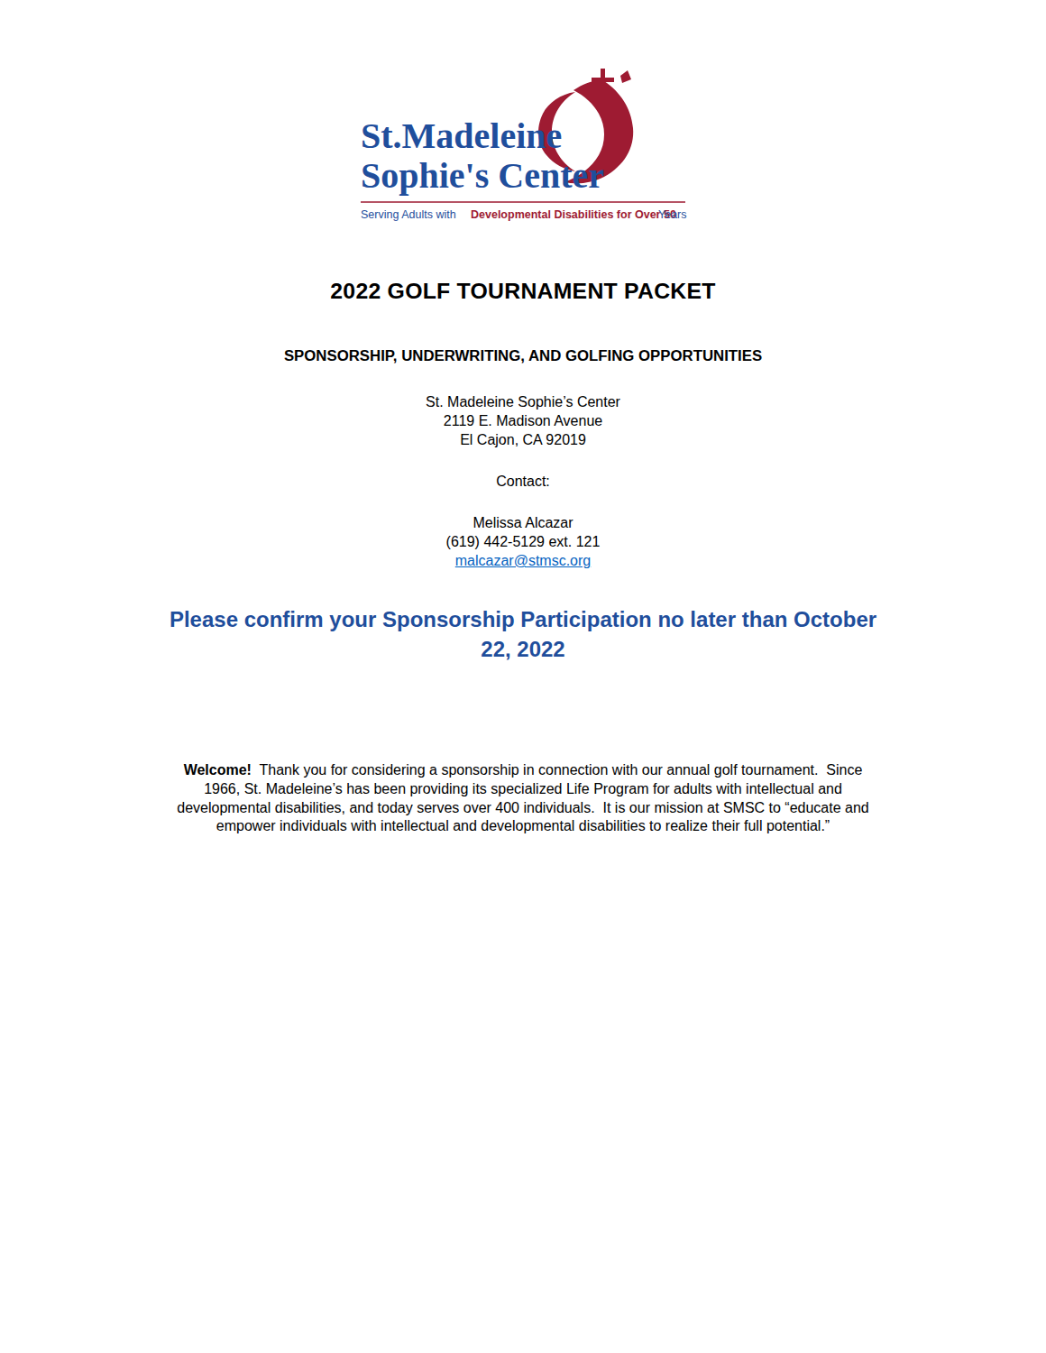St.Madeleine Sophie's Center Serving Adults with Developmental Disabilities for Over 50 Years
2022 GOLF TOURNAMENT PACKET
SPONSORSHIP, UNDERWRITING, AND GOLFING OPPORTUNITIES
St. Madeleine Sophie’s Center
2119 E. Madison Avenue
El Cajon, CA 92019
Contact:
Melissa Alcazar
(619) 442-5129 ext. 121
malcazar@stmsc.org
Please confirm your Sponsorship Participation no later than October 22, 2022
Welcome! Thank you for considering a sponsorship in connection with our annual golf tournament. Since 1966, St. Madeleine’s has been providing its specialized Life Program for adults with intellectual and developmental disabilities, and today serves over 400 individuals. It is our mission at SMSC to “educate and empower individuals with intellectual and developmental disabilities to realize their full potential.”